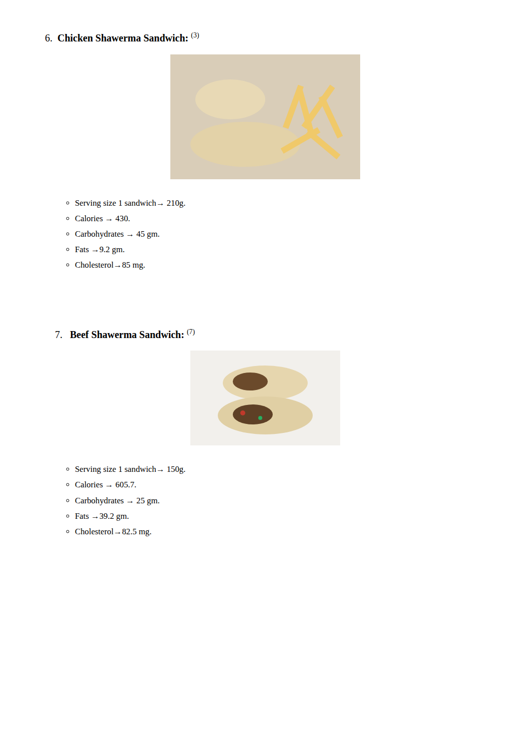6. Chicken Shawerma Sandwich: (3)
Serving size 1 sandwich→ 210g.
Calories → 430.
Carbohydrates → 45 gm.
Fats →9.2 gm.
Cholesterol→85 mg.
7. Beef Shawerma Sandwich: (7)
Serving size 1 sandwich→ 150g.
Calories → 605.7.
Carbohydrates → 25 gm.
Fats →39.2 gm.
Cholesterol→82.5 mg.